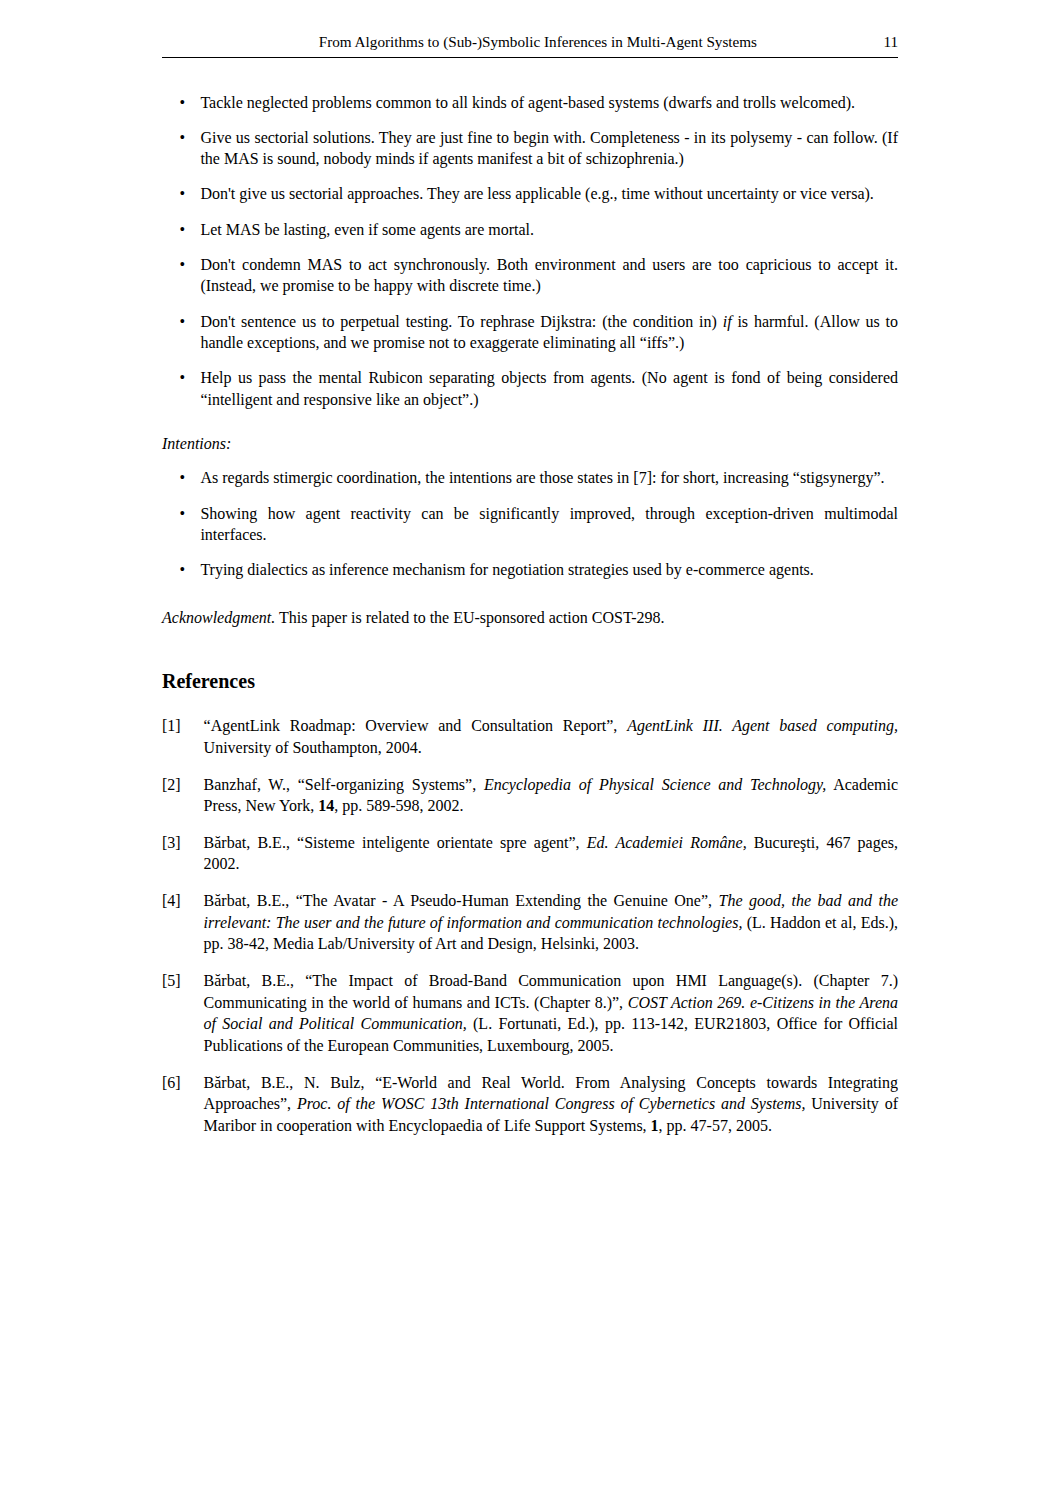From Algorithms to (Sub-)Symbolic Inferences in Multi-Agent Systems 11
Tackle neglected problems common to all kinds of agent-based systems (dwarfs and trolls welcomed).
Give us sectorial solutions. They are just fine to begin with. Completeness - in its polysemy - can follow. (If the MAS is sound, nobody minds if agents manifest a bit of schizophrenia.)
Don't give us sectorial approaches. They are less applicable (e.g., time without uncertainty or vice versa).
Let MAS be lasting, even if some agents are mortal.
Don't condemn MAS to act synchronously. Both environment and users are too capricious to accept it. (Instead, we promise to be happy with discrete time.)
Don't sentence us to perpetual testing. To rephrase Dijkstra: (the condition in) if is harmful. (Allow us to handle exceptions, and we promise not to exaggerate eliminating all “iffs”.)
Help us pass the mental Rubicon separating objects from agents. (No agent is fond of being considered “intelligent and responsive like an object”.)
Intentions:
As regards stimergic coordination, the intentions are those states in [7]: for short, increasing “stigsynergy”.
Showing how agent reactivity can be significantly improved, through exception-driven multimodal interfaces.
Trying dialectics as inference mechanism for negotiation strategies used by e-commerce agents.
Acknowledgment. This paper is related to the EU-sponsored action COST-298.
References
“AgentLink Roadmap: Overview and Consultation Report”, AgentLink III. Agent based computing, University of Southampton, 2004.
Banzhaf, W., “Self-organizing Systems”, Encyclopedia of Physical Science and Technology, Academic Press, New York, 14, pp. 589-598, 2002.
Bărbat, B.E., “Sisteme inteligente orientate spre agent”, Ed. Academiei Române, Bucureşti, 467 pages, 2002.
Bărbat, B.E., “The Avatar - A Pseudo-Human Extending the Genuine One”, The good, the bad and the irrelevant: The user and the future of information and communication technologies, (L. Haddon et al, Eds.), pp. 38-42, Media Lab/University of Art and Design, Helsinki, 2003.
Bărbat, B.E., “The Impact of Broad-Band Communication upon HMI Language(s). (Chapter 7.) Communicating in the world of humans and ICTs. (Chapter 8.)”, COST Action 269. e-Citizens in the Arena of Social and Political Communication, (L. Fortunati, Ed.), pp. 113-142, EUR21803, Office for Official Publications of the European Communities, Luxembourg, 2005.
Bărbat, B.E., N. Bulz, “E-World and Real World. From Analysing Concepts towards Integrating Approaches”, Proc. of the WOSC 13th International Congress of Cybernetics and Systems, University of Maribor in cooperation with Encyclopaedia of Life Support Systems, 1, pp. 47-57, 2005.